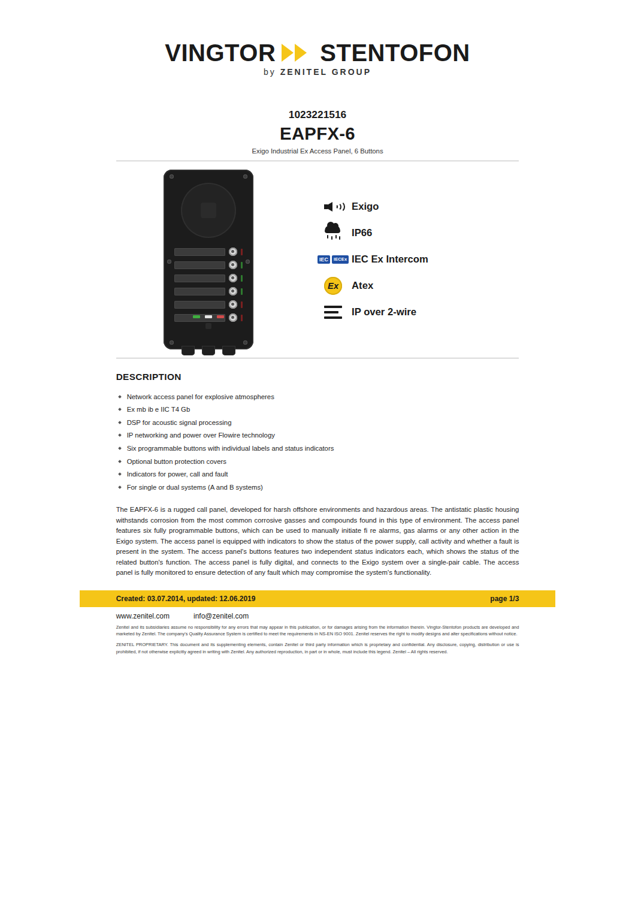VINGTOR STENTOFON
by ZENITEL GROUP
1023221516
EAPFX-6
Exigo Industrial Ex Access Panel, 6 Buttons
Exigo
IP66
IEC IECEx IEC Ex Intercom
Ex Atex
IP over 2-wire
DESCRIPTION
Network access panel for explosive atmospheres
Ex mb ib e IIC T4 Gb
DSP for acoustic signal processing
IP networking and power over Flowire technology
Six programmable buttons with individual labels and status indicators
Optional button protection covers
Indicators for power, call and fault
For single or dual systems (A and B systems)
The EAPFX-6 is a rugged call panel, developed for harsh offshore environments and hazardous areas. The antistatic plastic housing withstands corrosion from the most common corrosive gasses and compounds found in this type of environment. The access panel features six fully programmable buttons, which can be used to manually initiate fi re alarms, gas alarms or any other action in the Exigo system. The access panel is equipped with indicators to show the status of the power supply, call activity and whether a fault is present in the system. The access panel's buttons features two independent status indicators each, which shows the status of the related button's function. The access panel is fully digital, and connects to the Exigo system over a single-pair cable. The access panel is fully monitored to ensure detection of any fault which may compromise the system's functionality.
Created: 03.07.2014, updated: 12.06.2019 page 1/3
www.zenitel.com info@zenitel.com
Zenitel and its subsidiaries assume no responsibility for any errors that may appear in this publication, or for damages arising from the information therein. Vingtor-Stentofon products are developed and marketed by Zenitel. The company's Quality Assurance System is certified to meet the requirements in NS-EN ISO 9001. Zenitel reserves the right to modify designs and alter specifications without notice.
ZENITEL PROPRIETARY. This document and its supplementing elements, contain Zenitel or third party information which is proprietary and confidential. Any disclosure, copying, distribution or use is prohibited, if not otherwise explicitly agreed in writing with Zenitel. Any authorized reproduction, in part or in whole, must include this legend. Zenitel – All rights reserved.